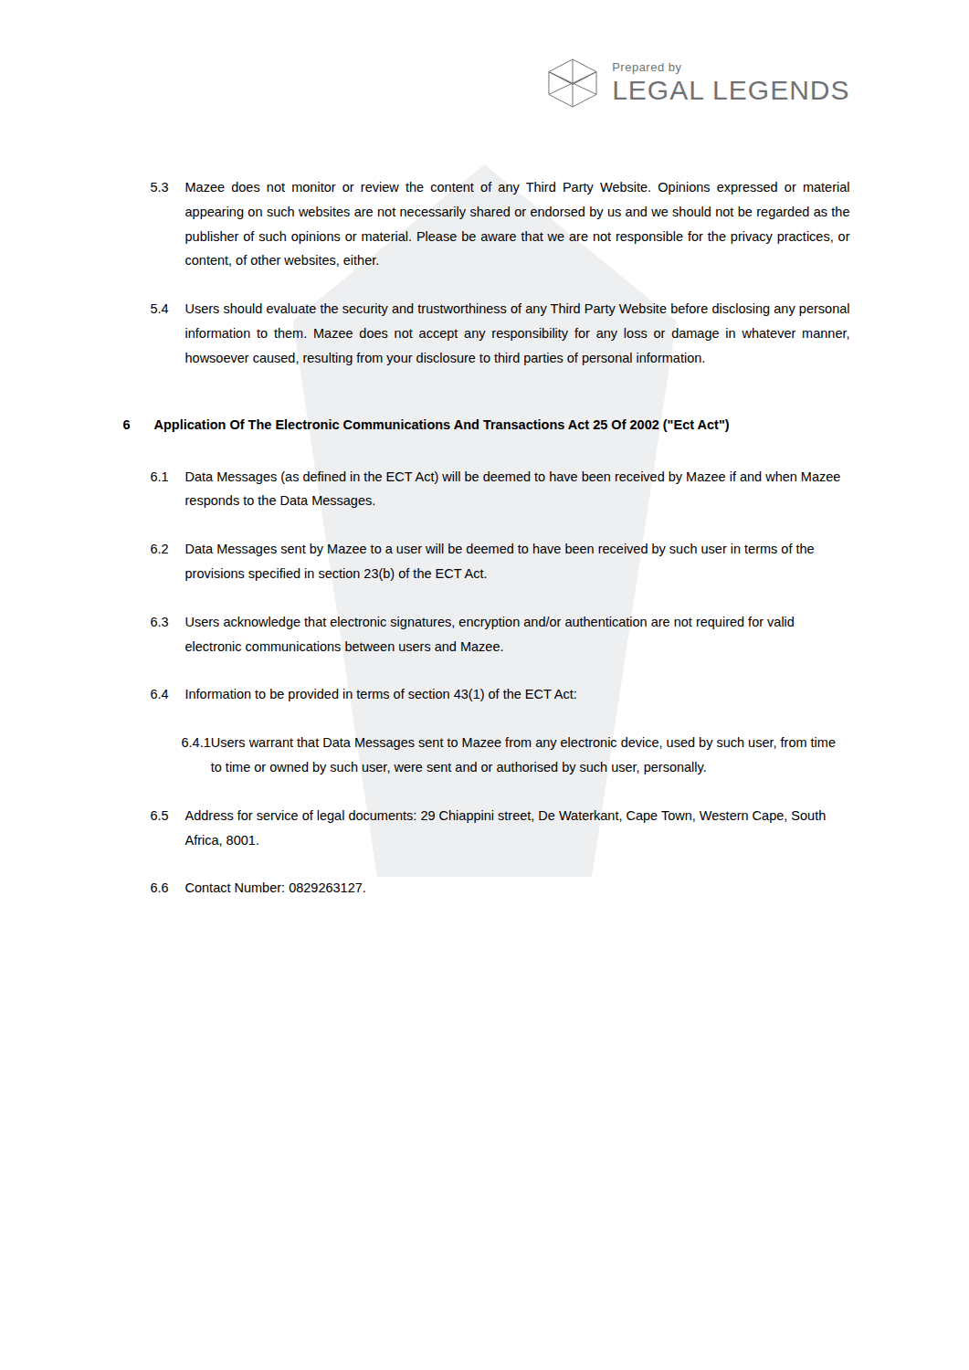Prepared by
LEGAL LEGENDS
5.3
Mazee does not monitor or review the content of any Third Party Website. Opinions expressed or material appearing on such websites are not necessarily shared or endorsed by us and we should not be regarded as the publisher of such opinions or material. Please be aware that we are not responsible for the privacy practices, or content, of other websites, either.
5.4
Users should evaluate the security and trustworthiness of any Third Party Website before disclosing any personal information to them. Mazee does not accept any responsibility for any loss or damage in whatever manner, howsoever caused, resulting from your disclosure to third parties of personal information.
6
Application Of The Electronic Communications And Transactions Act 25 Of 2002 ("Ect Act")
6.1
Data Messages (as defined in the ECT Act) will be deemed to have been received by Mazee if and when Mazee responds to the Data Messages.
6.2
Data Messages sent by Mazee to a user will be deemed to have been received by such user in terms of the provisions specified in section 23(b) of the ECT Act.
6.3
Users acknowledge that electronic signatures, encryption and/or authentication are not required for valid electronic communications between users and Mazee.
6.4
Information to be provided in terms of section 43(1) of the ECT Act:
6.4.1
Users warrant that Data Messages sent to Mazee from any electronic device, used by such user, from time to time or owned by such user, were sent and or authorised by such user, personally.
6.5
Address for service of legal documents: 29 Chiappini street, De Waterkant, Cape Town, Western Cape, South Africa, 8001.
6.6
Contact Number: 0829263127.